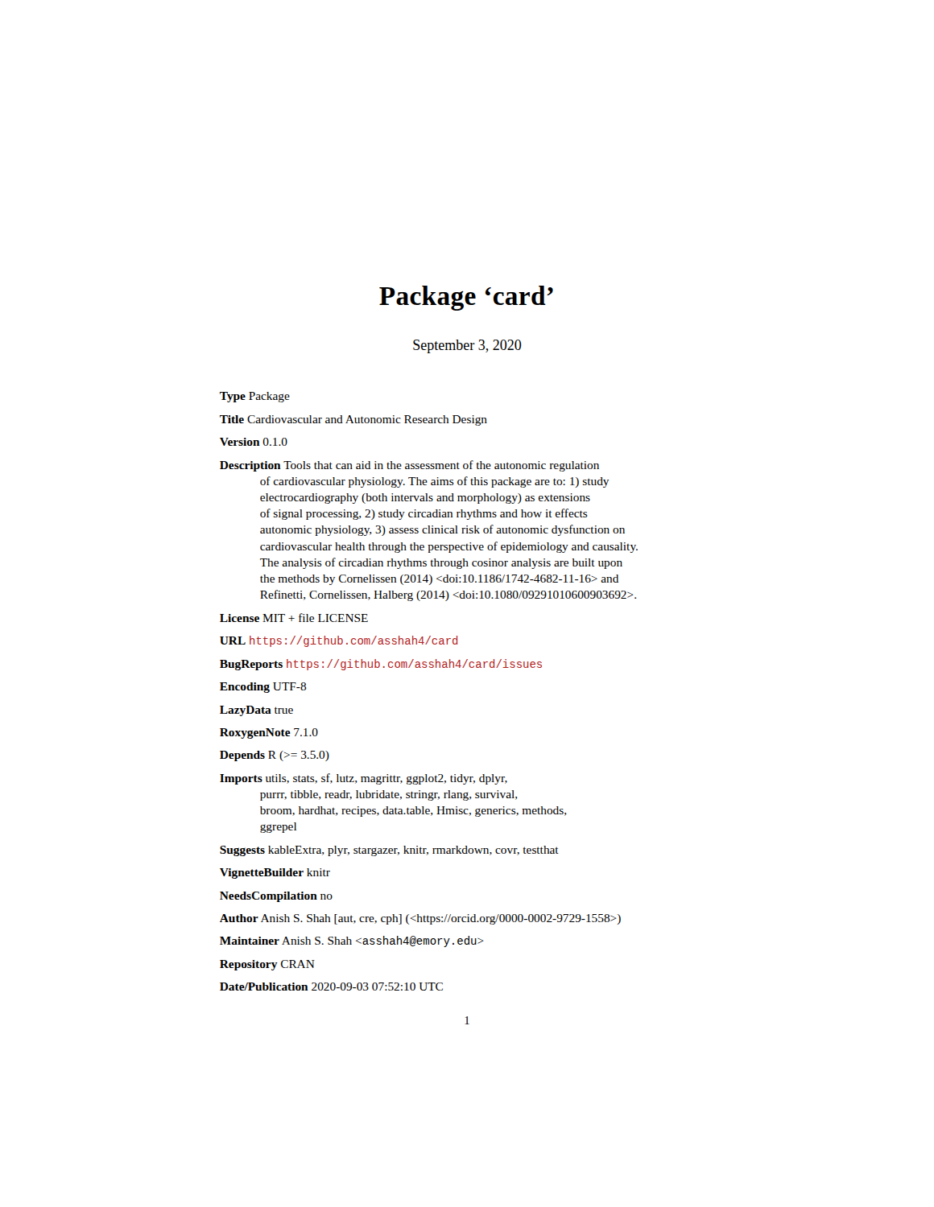Package ‘card’
September 3, 2020
Type Package
Title Cardiovascular and Autonomic Research Design
Version 0.1.0
Description Tools that can aid in the assessment of the autonomic regulation of cardiovascular physiology. The aims of this package are to: 1) study electrocardiography (both intervals and morphology) as extensions of signal processing, 2) study circadian rhythms and how it effects autonomic physiology, 3) assess clinical risk of autonomic dysfunction on cardiovascular health through the perspective of epidemiology and causality. The analysis of circadian rhythms through cosinor analysis are built upon the methods by Cornelissen (2014) <doi:10.1186/1742-4682-11-16> and Refinetti, Cornelissen, Halberg (2014) <doi:10.1080/09291010600903692>.
License MIT + file LICENSE
URL https://github.com/asshah4/card
BugReports https://github.com/asshah4/card/issues
Encoding UTF-8
LazyData true
RoxygenNote 7.1.0
Depends R (>= 3.5.0)
Imports utils, stats, sf, lutz, magrittr, ggplot2, tidyr, dplyr, purrr, tibble, readr, lubridate, stringr, rlang, survival, broom, hardhat, recipes, data.table, Hmisc, generics, methods, ggrepel
Suggests kableExtra, plyr, stargazer, knitr, rmarkdown, covr, testthat
VignetteBuilder knitr
NeedsCompilation no
Author Anish S. Shah [aut, cre, cph] (<https://orcid.org/0000-0002-9729-1558>)
Maintainer Anish S. Shah <asshah4@emory.edu>
Repository CRAN
Date/Publication 2020-09-03 07:52:10 UTC
1